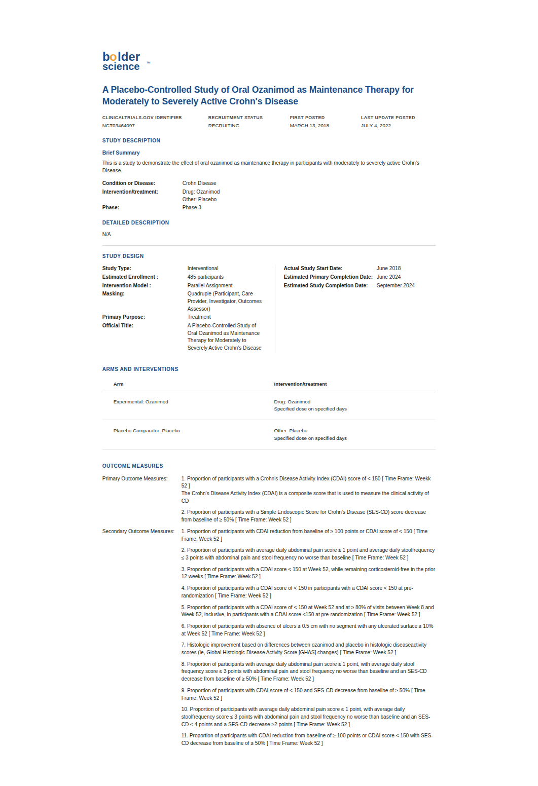b o lder science ™
A Placebo-Controlled Study of Oral Ozanimod as Maintenance Therapy for Moderately to Severely Active Crohn's Disease
CLINICALTRIALS.GOV IDENTIFIER
NCT03464097
RECRUITMENT STATUS
RECRUITING
FIRST POSTED
MARCH 13, 2018
LAST UPDATE POSTED
JULY 4, 2022
Study Description
Brief Summary
This is a study to demonstrate the effect of oral ozanimod as maintenance therapy in participants with moderately to severely active Crohn's Disease.
| Condition or Disease: | Crohn Disease |
| Intervention/treatment: | Drug: Ozanimod Other: Placebo |
| Phase: | Phase 3 |
Detailed Description
N/A
Study Design
| Study Type: | Interventional |
| Estimated Enrollment : | 485 participants |
| Intervention Model : | Parallel Assignment |
| Masking: | Quadruple (Participant, Care Provider, Investigator, Outcomes Assessor) |
| Primary Purpose: | Treatment |
| Official Title: | A Placebo-Controlled Study of Oral Ozanimod as Maintenance Therapy for Moderately to Severely Active Crohn's Disease |
| Actual Study Start Date: | June 2018 |
| Estimated Primary Completion Date: | June 2024 |
| Estimated Study Completion Date: | September 2024 |
Arms and Interventions
| Arm | Intervention/treatment |
| --- | --- |
| Experimental: Ozanimod | Drug: Ozanimod Specified dose on specified days |
| Placebo Comparator: Placebo | Other: Placebo Specified dose on specified days |
Outcome Measures
Primary Outcome Measures:
1. Proportion of participants with a Crohn's Disease Activity Index (CDAI) score of < 150 [ Time Frame: Weekk 52 ]
The Crohn's Disease Activity Index (CDAI) is a composite score that is used to measure the clinical activity of CD
2. Proportion of participants with a Simple Endoscopic Score for Crohn's Disease (SES-CD) score decrease from baseline of ≥ 50% [ Time Frame: Week 52 ]
Secondary Outcome Measures:
1. Proportion of participants with CDAI reduction from baseline of ≥ 100 points or CDAI score of < 150 [ Time Frame: Week 52 ]
2. Proportion of participants with average daily abdominal pain score ≤ 1 point and average daily stoolfrequency ≤ 3 points with abdominal pain and stool frequency no worse than baseline [ Time Frame: Week 52 ]
3. Proportion of participants with a CDAI score < 150 at Week 52, while remaining corticosteroid-free in the prior 12 weeks [ Time Frame: Week 52 ]
4. Proportion of participants with a CDAI score of < 150 in participants with a CDAI score < 150 at pre-randomization [ Time Frame: Week 52 ]
5. Proportion of participants with a CDAI score of < 150 at Week 52 and at ≥ 80% of visits between Week 8 and Week 52, inclusive, in participants with a CDAI score <150 at pre-randomization [ Time Frame: Week 52 ]
6. Proportion of participants with absence of ulcers ≥ 0.5 cm with no segment with any ulcerated surface ≥ 10% at Week 52 [ Time Frame: Week 52 ]
7. Histologic improvement based on differences between ozanimod and placebo in histologic diseaseactivity scores (ie, Global Histologic Disease Activity Score [GHAS] changes) [ Time Frame: Week 52 ]
8. Proportion of participants with average daily abdominal pain score ≤ 1 point, with average daily stool frequency score ≤ 3 points with abdominal pain and stool frequency no worse than baseline and an SES-CD decrease from baseline of ≥ 50% [ Time Frame: Week 52 ]
9. Proportion of participants with CDAI score of < 150 and SES-CD decrease from baseline of ≥ 50% [ Time Frame: Week 52 ]
10. Proportion of participants with average daily abdominal pain score ≤ 1 point, with average daily stoolfrequency score ≤ 3 points with abdominal pain and stool frequency no worse than baseline and an SES-CD ≤ 4 points and a SES-CD decrease ≥2 points [ Time Frame: Week 52 ]
11. Proportion of participants with CDAI reduction from baseline of ≥ 100 points or CDAI score < 150 with SES-CD decrease from baseline of ≥ 50% [ Time Frame: Week 52 ]